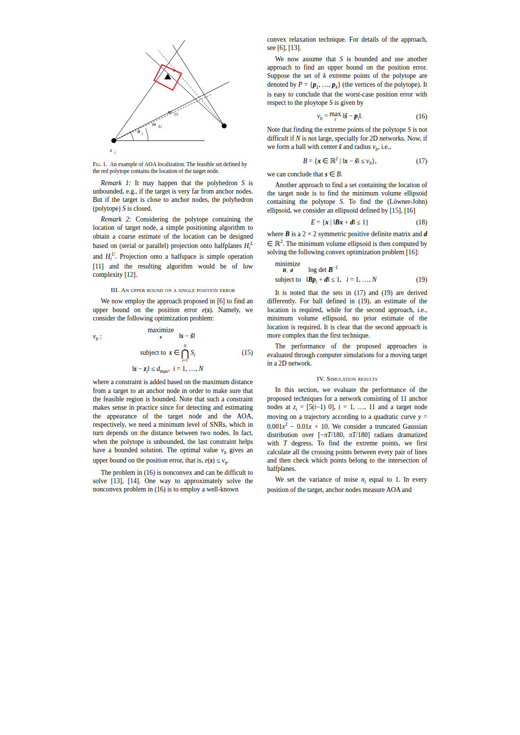s z i θ i m Li m Ui
Fig. 1. An example of AOA localization. The feasible set defined by the red polytope contains the location of the target node.
Remark 1: It may happen that the polyhedron S is unbounded, e.g., if the target is very far from anchor nodes. But if the target is close to anchor nodes, the polyhedron (polytope) S is closed.
Remark 2: Considering the polytope containing the location of target node, a simple positioning algorithm to obtain a coarse estimate of the location can be designed based on (serial or parallel) projection onto halfplanes HiL and HiU. Projection onto a halfspace is simple operation [11] and the resulting algorithm would be of low complexity [12].
III. An upper bound on a single position error
We now employ the approach proposed in [6] to find an upper bound on the position error e(s). Namely, we consider the following optimization problem:
vb :
maximize
s
‖s − ŝ‖
subject to s ∈ N ⋂ i=1 Si
(15)
‖s − zi‖ ≤ dmax, i = 1, …, N
where a constraint is added based on the maximum distance from a target to an anchor node in order to make sure that the feasible region is bounded. Note that such a constraint makes sense in practice since for detecting and estimating the appearance of the target node and the AOA, respectively, we need a minimum level of SNRs, which in turn depends on the distance between two nodes. In fact, when the polytope is unbounded, the last constraint helps have a bounded solution. The optimal value vb gives an upper bound on the position error, that is, e(s) ≤ vb.
The problem in (16) is nonconvex and can be difficult to solve [13], [14]. One way to approximately solve the nonconvex problem in (16) is to employ a well-known
convex relaxation technique. For details of the approach, see [6], [13].
We now assume that S is bounded and use another approach to find an upper bound on the position error. Suppose the set of k extreme points of the polytope are denoted by P = {p1, …, pk} (the vertices of the polytope). It is easy to conclude that the worst-case position error with respect to the ploytope S is given by
vb = max i ‖ŝ − pi‖.
(16)
Note that finding the extreme points of the polytope S is not difficult if N is not large, specially for 2D networks. Now, if we form a ball with center ŝ and radius vb, i.e.,
B = {x ∈ ℝ2 | ‖x − ŝ‖ ≤ vb},
(17)
we can conclude that s ∈ B.
Another approach to find a set containing the location of the target node is to find the minimum volume ellipsoid containing the polytope S. To find the (Löwner-John) ellipsoid, we consider an ellipsoid defined by [15], [16]
E = {x | ‖Bx + d‖ ≤ 1}
(18)
where B is a 2 × 2 symmetric positive definite matrix and d ∈ ℝ2. The minimum volume ellipsoid is then computed by solving the following convex optimization problem [16]:
minimize
B, d
log det B−1
subject to
‖Bpi + d‖ ≤ 1, i = 1, …, N
(19)
It is noted that the sets in (17) and (19) are derived differently. For ball defined in (19), an estimate of the location is required, while for the second approach, i.e., minimum volume ellipsoid, no prior estimate of the location is required. It is clear that the second approach is more complex than the first technique.
The performance of the proposed approaches is evaluated through computer simulations for a moving target in a 2D network.
IV. Simulation results
In this section, we evaluate the performance of the proposed techniques for a network consisting of 11 anchor nodes at zi = [5(i−1) 0], i = 1, …, 11 and a target node moving on a trajectory according to a quadratic curve y = 0.001x2 − 0.01x + 10. We consider a truncated Gaussian distribution over [−πT/180, πT/180] radians dramatized with T degress. To find the extreme points, we first calculate all the crossing points between every pair of lines and then check which points belong to the intersection of halfplanes.
We set the variance of noise ni equal to 1. In every position of the target, anchor nodes measure AOA and